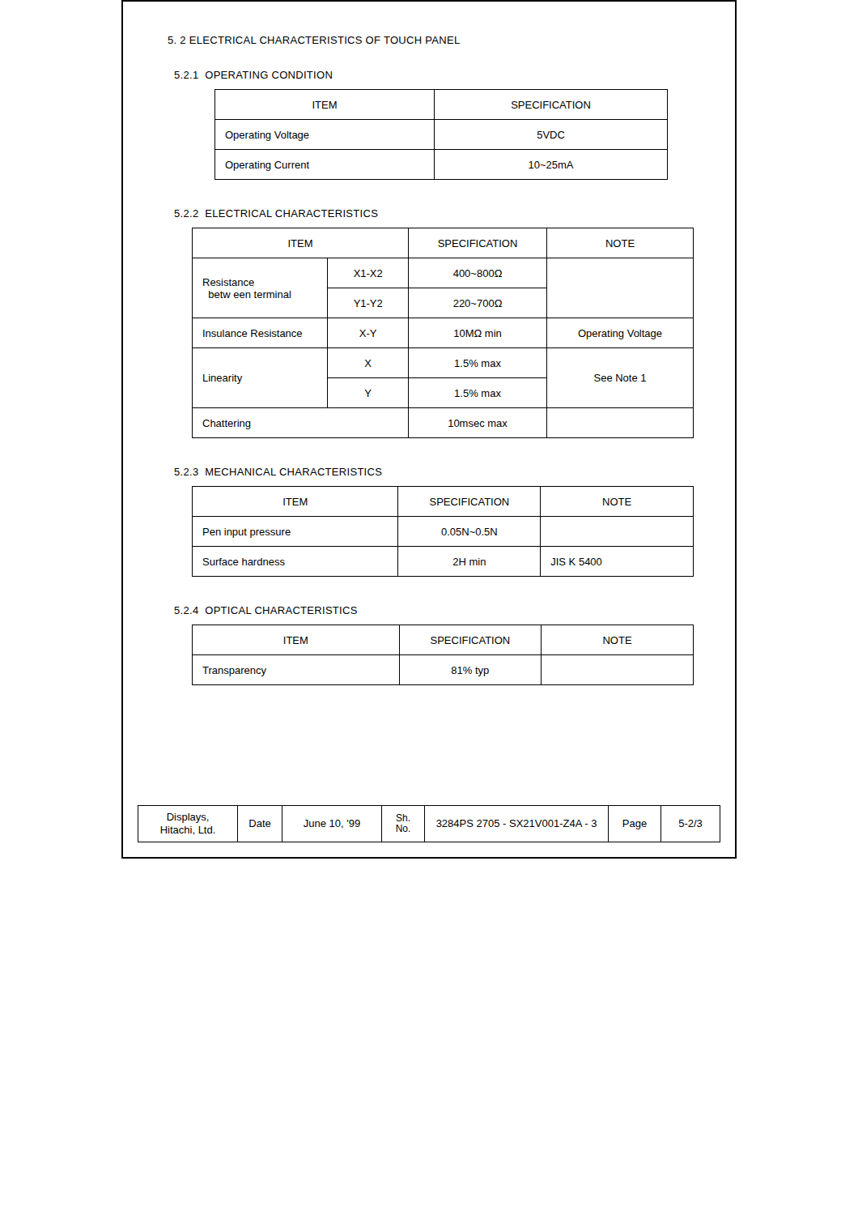5. 2 ELECTRICAL CHARACTERISTICS OF TOUCH PANEL
5.2.1 OPERATING CONDITION
| ITEM | SPECIFICATION |
| --- | --- |
| Operating Voltage | 5VDC |
| Operating Current | 10~25mA |
5.2.2 ELECTRICAL CHARACTERISTICS
| ITEM | SPECIFICATION | NOTE |
| --- | --- | --- |
| Resistance betw een terminal | X1-X2 | 400~800Ω | |
| Y1-Y2 | 220~700Ω |
| Insulance Resistance | X-Y | 10MΩ min | Operating Voltage |
| Linearity | X | 1.5% max | See Note 1 |
| Y | 1.5% max |
| Chattering | 10msec max | |
5.2.3 MECHANICAL CHARACTERISTICS
| ITEM | SPECIFICATION | NOTE |
| --- | --- | --- |
| Pen input pressure | 0.05N~0.5N | |
| Surface hardness | 2H min | JIS K 5400 |
5.2.4 OPTICAL CHARACTERISTICS
| ITEM | SPECIFICATION | NOTE |
| --- | --- | --- |
| Transparency | 81% typ | |
| Displays, Hitachi, Ltd. | Date | June 10, '99 | Sh. No. | 3284PS 2705 - SX21V001-Z4A - 3 | Page | 5-2/3 |